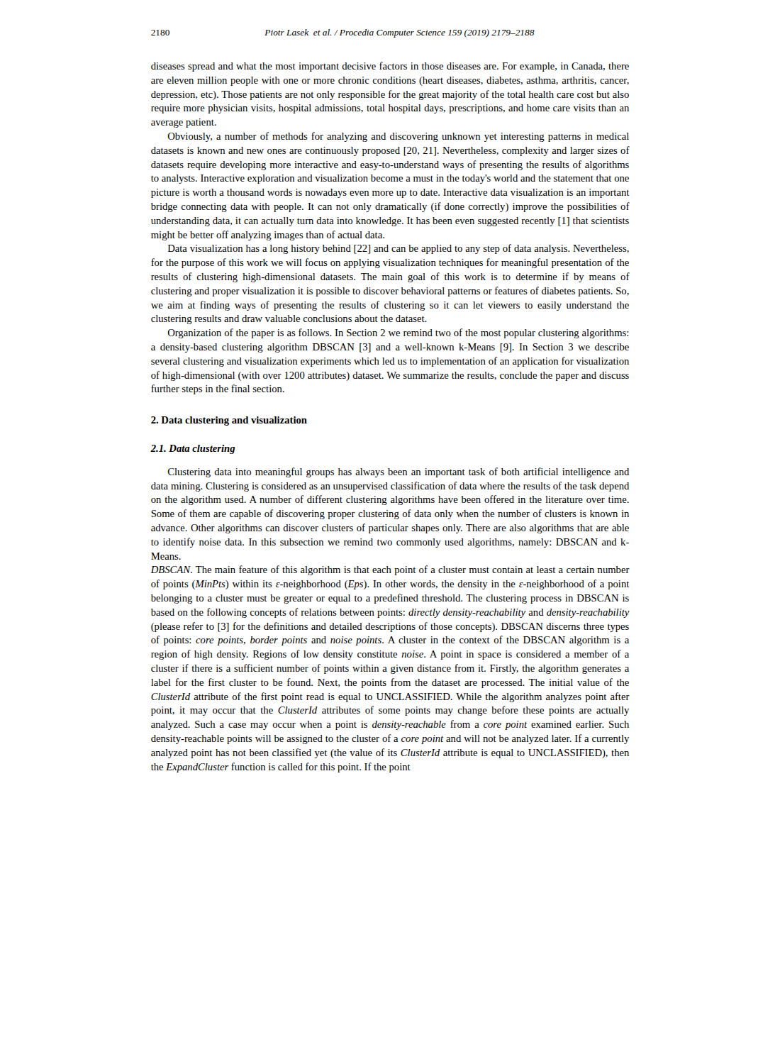2180 Piotr Lasek et al. / Procedia Computer Science 159 (2019) 2179–2188
diseases spread and what the most important decisive factors in those diseases are. For example, in Canada, there are eleven million people with one or more chronic conditions (heart diseases, diabetes, asthma, arthritis, cancer, depression, etc). Those patients are not only responsible for the great majority of the total health care cost but also require more physician visits, hospital admissions, total hospital days, prescriptions, and home care visits than an average patient.
Obviously, a number of methods for analyzing and discovering unknown yet interesting patterns in medical datasets is known and new ones are continuously proposed [20, 21]. Nevertheless, complexity and larger sizes of datasets require developing more interactive and easy-to-understand ways of presenting the results of algorithms to analysts. Interactive exploration and visualization become a must in the today's world and the statement that one picture is worth a thousand words is nowadays even more up to date. Interactive data visualization is an important bridge connecting data with people. It can not only dramatically (if done correctly) improve the possibilities of understanding data, it can actually turn data into knowledge. It has been even suggested recently [1] that scientists might be better off analyzing images than of actual data.
Data visualization has a long history behind [22] and can be applied to any step of data analysis. Nevertheless, for the purpose of this work we will focus on applying visualization techniques for meaningful presentation of the results of clustering high-dimensional datasets. The main goal of this work is to determine if by means of clustering and proper visualization it is possible to discover behavioral patterns or features of diabetes patients. So, we aim at finding ways of presenting the results of clustering so it can let viewers to easily understand the clustering results and draw valuable conclusions about the dataset.
Organization of the paper is as follows. In Section 2 we remind two of the most popular clustering algorithms: a density-based clustering algorithm DBSCAN [3] and a well-known k-Means [9]. In Section 3 we describe several clustering and visualization experiments which led us to implementation of an application for visualization of high-dimensional (with over 1200 attributes) dataset. We summarize the results, conclude the paper and discuss further steps in the final section.
2. Data clustering and visualization
2.1. Data clustering
Clustering data into meaningful groups has always been an important task of both artificial intelligence and data mining. Clustering is considered as an unsupervised classification of data where the results of the task depend on the algorithm used. A number of different clustering algorithms have been offered in the literature over time. Some of them are capable of discovering proper clustering of data only when the number of clusters is known in advance. Other algorithms can discover clusters of particular shapes only. There are also algorithms that are able to identify noise data. In this subsection we remind two commonly used algorithms, namely: DBSCAN and k-Means.
DBSCAN. The main feature of this algorithm is that each point of a cluster must contain at least a certain number of points (MinPts) within its ε-neighborhood (Eps). In other words, the density in the ε-neighborhood of a point belonging to a cluster must be greater or equal to a predefined threshold. The clustering process in DBSCAN is based on the following concepts of relations between points: directly density-reachability and density-reachability (please refer to [3] for the definitions and detailed descriptions of those concepts). DBSCAN discerns three types of points: core points, border points and noise points. A cluster in the context of the DBSCAN algorithm is a region of high density. Regions of low density constitute noise. A point in space is considered a member of a cluster if there is a sufficient number of points within a given distance from it. Firstly, the algorithm generates a label for the first cluster to be found. Next, the points from the dataset are processed. The initial value of the ClusterId attribute of the first point read is equal to UNCLASSIFIED. While the algorithm analyzes point after point, it may occur that the ClusterId attributes of some points may change before these points are actually analyzed. Such a case may occur when a point is density-reachable from a core point examined earlier. Such density-reachable points will be assigned to the cluster of a core point and will not be analyzed later. If a currently analyzed point has not been classified yet (the value of its ClusterId attribute is equal to UNCLASSIFIED), then the ExpandCluster function is called for this point. If the point